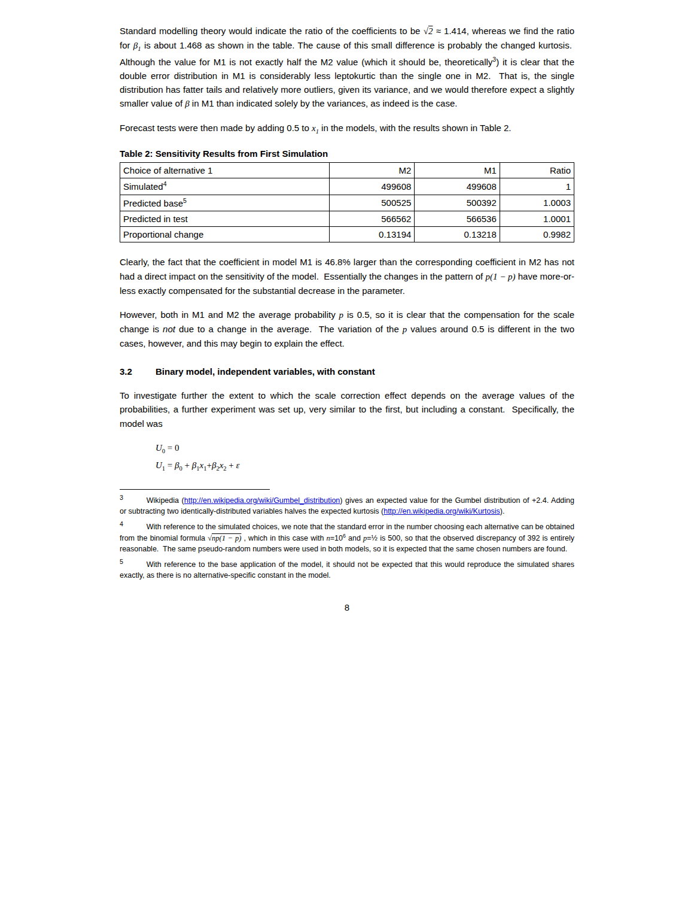Standard modelling theory would indicate the ratio of the coefficients to be √2 ≈ 1.414, whereas we find the ratio for β1 is about 1.468 as shown in the table. The cause of this small difference is probably the changed kurtosis. Although the value for M1 is not exactly half the M2 value (which it should be, theoretically3) it is clear that the double error distribution in M1 is considerably less leptokurtic than the single one in M2. That is, the single distribution has fatter tails and relatively more outliers, given its variance, and we would therefore expect a slightly smaller value of β in M1 than indicated solely by the variances, as indeed is the case.
Forecast tests were then made by adding 0.5 to x1 in the models, with the results shown in Table 2.
Table 2: Sensitivity Results from First Simulation
| Choice of alternative 1 | M2 | M1 | Ratio |
| Simulated 4 | 499608 | 499608 | 1 |
| Predicted base 5 | 500525 | 500392 | 1.0003 |
| Predicted in test | 566562 | 566536 | 1.0001 |
| Proportional change | 0.13194 | 0.13218 | 0.9982 |
Clearly, the fact that the coefficient in model M1 is 46.8% larger than the corresponding coefficient in M2 has not had a direct impact on the sensitivity of the model. Essentially the changes in the pattern of p(1 − p) have more-or-less exactly compensated for the substantial decrease in the parameter.
However, both in M1 and M2 the average probability p is 0.5, so it is clear that the compensation for the scale change is not due to a change in the average. The variation of the p values around 0.5 is different in the two cases, however, and this may begin to explain the effect.
3.2 Binary model, independent variables, with constant
To investigate further the extent to which the scale correction effect depends on the average values of the probabilities, a further experiment was set up, very similar to the first, but including a constant. Specifically, the model was
U0 = 0
U1 = β0 + β1x1+β2x2 + ε
3 Wikipedia (http://en.wikipedia.org/wiki/Gumbel_distribution) gives an expected value for the Gumbel distribution of +2.4. Adding or subtracting two identically-distributed variables halves the expected kurtosis (http://en.wikipedia.org/wiki/Kurtosis).
4 With reference to the simulated choices, we note that the standard error in the number choosing each alternative can be obtained from the binomial formula √np(1 − p) , which in this case with n=106 and p=½ is 500, so that the observed discrepancy of 392 is entirely reasonable. The same pseudo-random numbers were used in both models, so it is expected that the same chosen numbers are found.
5 With reference to the base application of the model, it should not be expected that this would reproduce the simulated shares exactly, as there is no alternative-specific constant in the model.
8